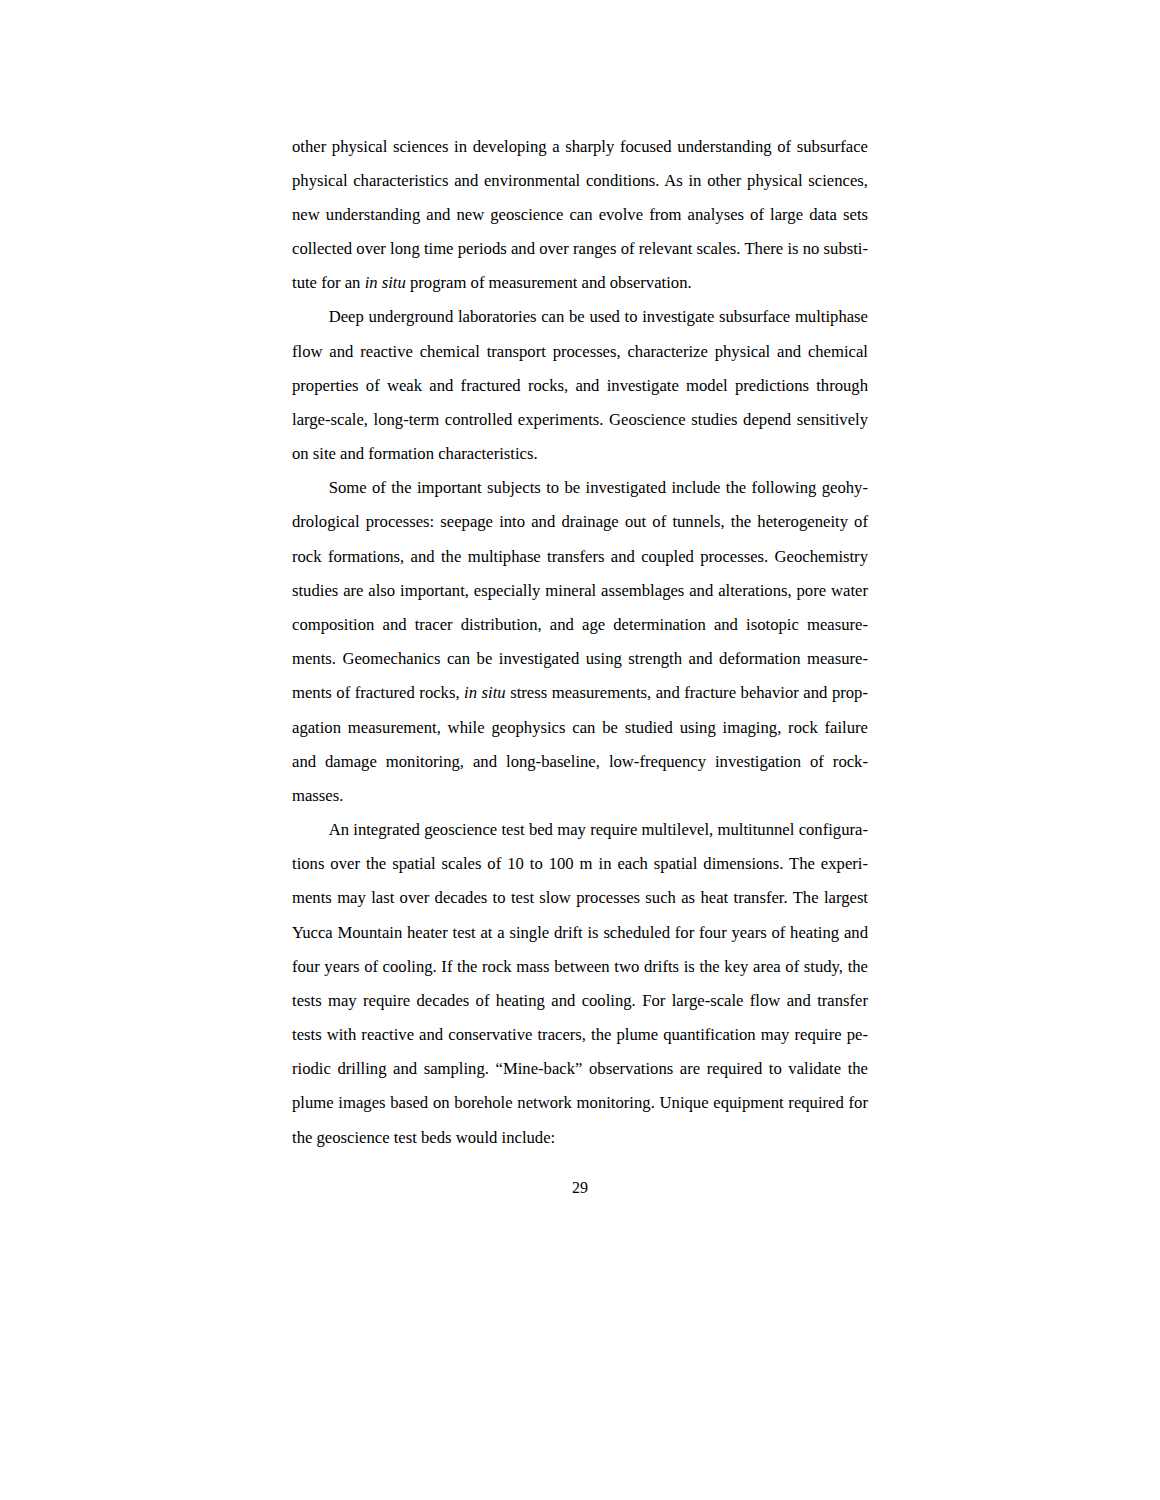other physical sciences in developing a sharply focused understanding of subsurface physical characteristics and environmental conditions. As in other physical sciences, new understanding and new geoscience can evolve from analyses of large data sets collected over long time periods and over ranges of relevant scales. There is no substitute for an in situ program of measurement and observation.
Deep underground laboratories can be used to investigate subsurface multiphase flow and reactive chemical transport processes, characterize physical and chemical properties of weak and fractured rocks, and investigate model predictions through large-scale, long-term controlled experiments. Geoscience studies depend sensitively on site and formation characteristics.
Some of the important subjects to be investigated include the following geohydrological processes: seepage into and drainage out of tunnels, the heterogeneity of rock formations, and the multiphase transfers and coupled processes. Geochemistry studies are also important, especially mineral assemblages and alterations, pore water composition and tracer distribution, and age determination and isotopic measurements. Geomechanics can be investigated using strength and deformation measurements of fractured rocks, in situ stress measurements, and fracture behavior and propagation measurement, while geophysics can be studied using imaging, rock failure and damage monitoring, and long-baseline, low-frequency investigation of rock-masses.
An integrated geoscience test bed may require multilevel, multitunnel configurations over the spatial scales of 10 to 100 m in each spatial dimensions. The experiments may last over decades to test slow processes such as heat transfer. The largest Yucca Mountain heater test at a single drift is scheduled for four years of heating and four years of cooling. If the rock mass between two drifts is the key area of study, the tests may require decades of heating and cooling. For large-scale flow and transfer tests with reactive and conservative tracers, the plume quantification may require periodic drilling and sampling. “Mine-back” observations are required to validate the plume images based on borehole network monitoring. Unique equipment required for the geoscience test beds would include:
29